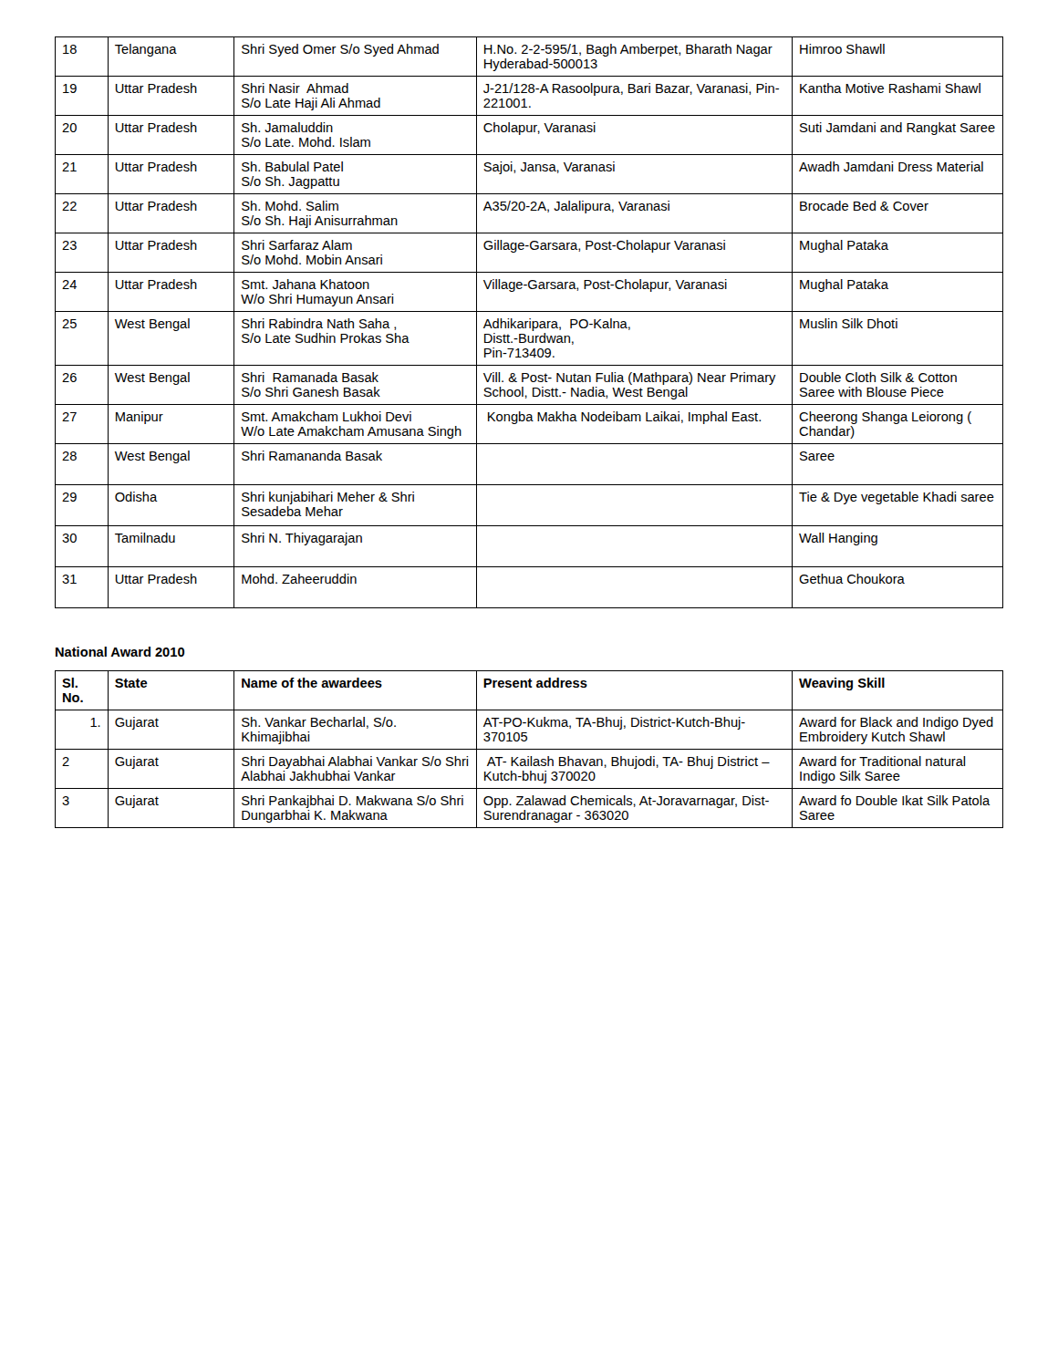| 18 | Telangana | Shri Syed Omer S/o Syed Ahmad | H.No. 2-2-595/1, Bagh Amberpet, Bharath Nagar Hyderabad-500013 | Himroo Shawll |
| 19 | Uttar Pradesh | Shri Nasir Ahmad S/o Late Haji Ali Ahmad | J-21/128-A Rasoolpura, Bari Bazar, Varanasi, Pin-221001. | Kantha Motive Rashami Shawl |
| 20 | Uttar Pradesh | Sh. Jamaluddin S/o Late. Mohd. Islam | Cholapur, Varanasi | Suti Jamdani and Rangkat Saree |
| 21 | Uttar Pradesh | Sh. Babulal Patel S/o Sh. Jagpattu | Sajoi, Jansa, Varanasi | Awadh Jamdani Dress Material |
| 22 | Uttar Pradesh | Sh. Mohd. Salim S/o Sh. Haji Anisurrahman | A35/20-2A, Jalalipura, Varanasi | Brocade Bed & Cover |
| 23 | Uttar Pradesh | Shri Sarfaraz Alam S/o Mohd. Mobin Ansari | Gillage-Garsara, Post-Cholapur Varanasi | Mughal Pataka |
| 24 | Uttar Pradesh | Smt. Jahana Khatoon W/o Shri Humayun Ansari | Village-Garsara, Post-Cholapur, Varanasi | Mughal Pataka |
| 25 | West Bengal | Shri Rabindra Nath Saha , S/o Late Sudhin Prokas Sha | Adhikaripara, PO-Kalna, Distt.-Burdwan, Pin-713409. | Muslin Silk Dhoti |
| 26 | West Bengal | Shri Ramanada Basak S/o Shri Ganesh Basak | Vill. & Post- Nutan Fulia (Mathpara) Near Primary School, Distt.- Nadia, West Bengal | Double Cloth Silk & Cotton Saree with Blouse Piece |
| 27 | Manipur | Smt. Amakcham Lukhoi Devi W/o Late Amakcham Amusana Singh | Kongba Makha Nodeibam Laikai, Imphal East. | Cheerong Shanga Leiorong ( Chandar) |
| 28 | West Bengal | Shri Ramananda Basak | | Saree |
| 29 | Odisha | Shri kunjabihari Meher & Shri Sesadeba Mehar | | Tie & Dye vegetable Khadi saree |
| 30 | Tamilnadu | Shri N. Thiyagarajan | | Wall Hanging |
| 31 | Uttar Pradesh | Mohd. Zaheeruddin | | Gethua Choukora |
National Award 2010
| Sl. No. | State | Name of the awardees | Present address | Weaving Skill |
| --- | --- | --- | --- | --- |
| 1. | Gujarat | Sh. Vankar Becharlal, S/o. Khimajibhai | AT-PO-Kukma, TA-Bhuj, District-Kutch-Bhuj-370105 | Award for Black and Indigo Dyed Embroidery Kutch Shawl |
| 2 | Gujarat | Shri Dayabhai Alabhai Vankar S/o Shri Alabhai Jakhubhai Vankar | AT- Kailash Bhavan, Bhujodi, TA- Bhuj District – Kutch-bhuj 370020 | Award for Traditional natural Indigo Silk Saree |
| 3 | Gujarat | Shri Pankajbhai D. Makwana S/o Shri Dungarbhai K. Makwana | Opp. Zalawad Chemicals, At-Joravarnagar, Dist- Surendranagar - 363020 | Award fo Double Ikat Silk Patola Saree |